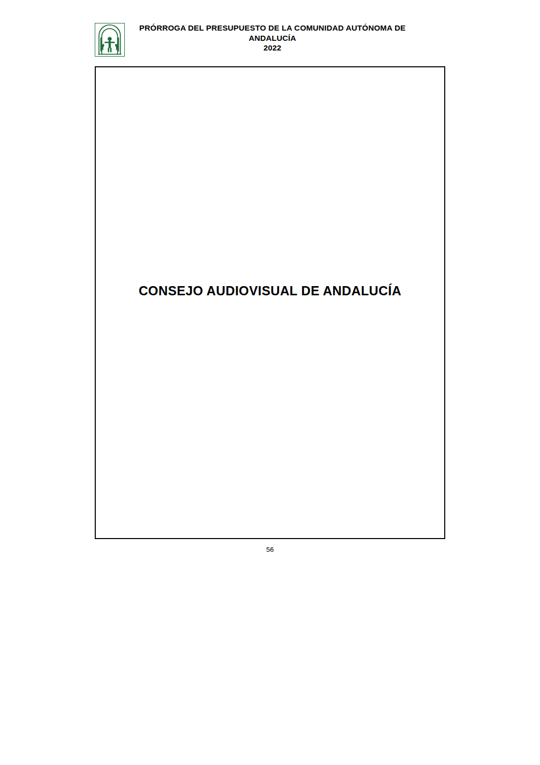PRÓRROGA DEL PRESUPUESTO DE LA COMUNIDAD AUTÓNOMA DE ANDALUCÍA 2022
CONSEJO AUDIOVISUAL DE ANDALUCÍA
56